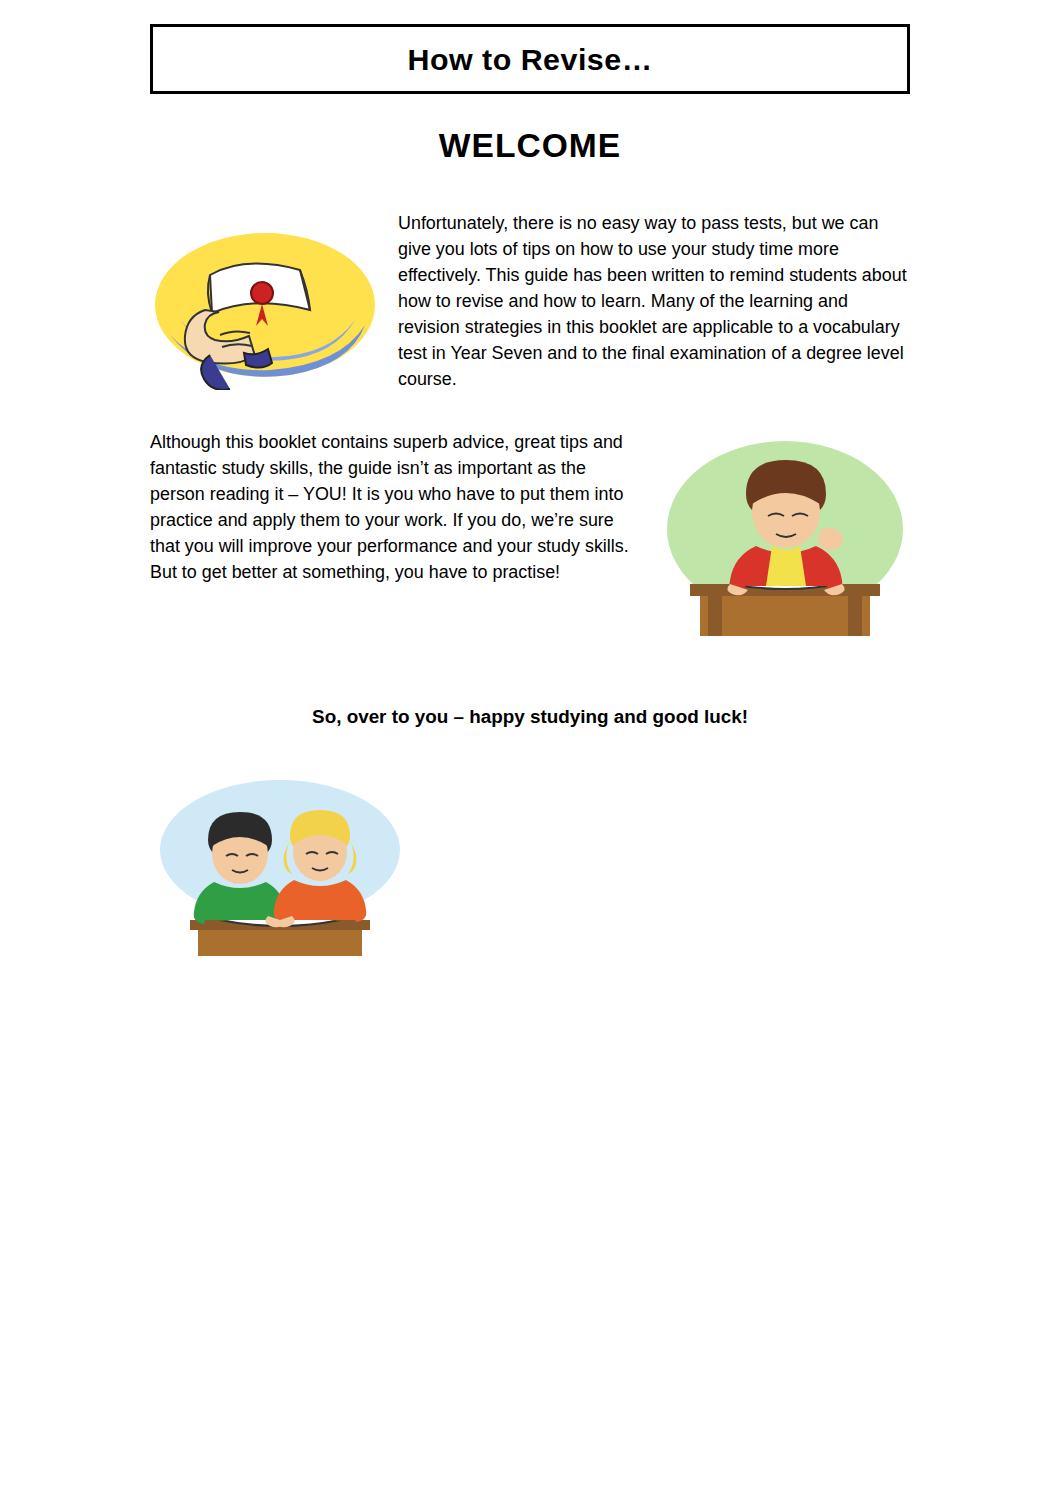How to Revise…
WELCOME
Unfortunately, there is no easy way to pass tests, but we can give you lots of tips on how to use your study time more effectively. This guide has been written to remind students about how to revise and how to learn. Many of the learning and revision strategies in this booklet are applicable to a vocabulary test in Year Seven and to the final examination of a degree level course.
Although this booklet contains superb advice, great tips and fantastic study skills, the guide isn’t as important as the person reading it – YOU! It is you who have to put them into practice and apply them to your work. If you do, we’re sure that you will improve your performance and your study skills. But to get better at something, you have to practise!
So, over to you – happy studying and good luck!